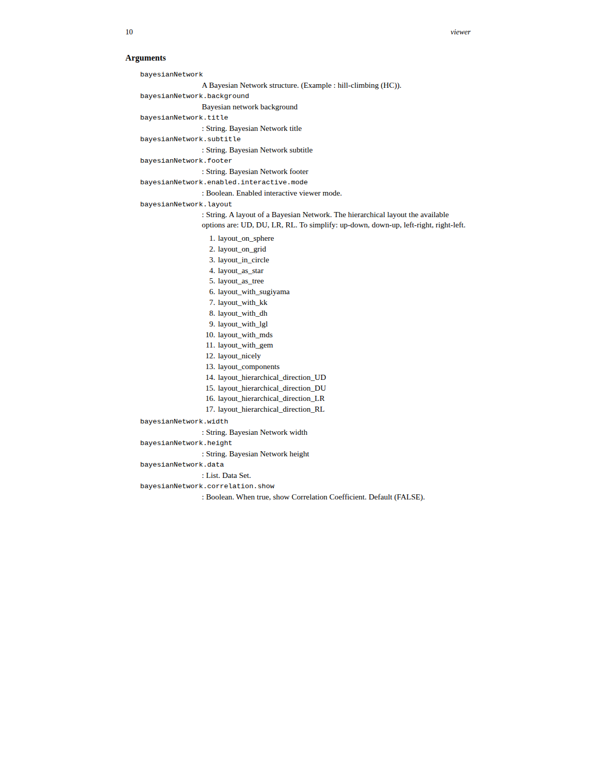10 viewer
Arguments
bayesianNetwork
A Bayesian Network structure. (Example : hill-climbing (HC)).
bayesianNetwork.background
Bayesian network background
bayesianNetwork.title
: String. Bayesian Network title
bayesianNetwork.subtitle
: String. Bayesian Network subtitle
bayesianNetwork.footer
: String. Bayesian Network footer
bayesianNetwork.enabled.interactive.mode
: Boolean. Enabled interactive viewer mode.
bayesianNetwork.layout
: String. A layout of a Bayesian Network. The hierarchical layout the available options are: UD, DU, LR, RL. To simplify: up-down, down-up, left-right, right-left.
layout_on_sphere
layout_on_grid
layout_in_circle
layout_as_star
layout_as_tree
layout_with_sugiyama
layout_with_kk
layout_with_dh
layout_with_lgl
layout_with_mds
layout_with_gem
layout_nicely
layout_components
layout_hierarchical_direction_UD
layout_hierarchical_direction_DU
layout_hierarchical_direction_LR
layout_hierarchical_direction_RL
bayesianNetwork.width
: String. Bayesian Network width
bayesianNetwork.height
: String. Bayesian Network height
bayesianNetwork.data
: List. Data Set.
bayesianNetwork.correlation.show
: Boolean. When true, show Correlation Coefficient. Default (FALSE).